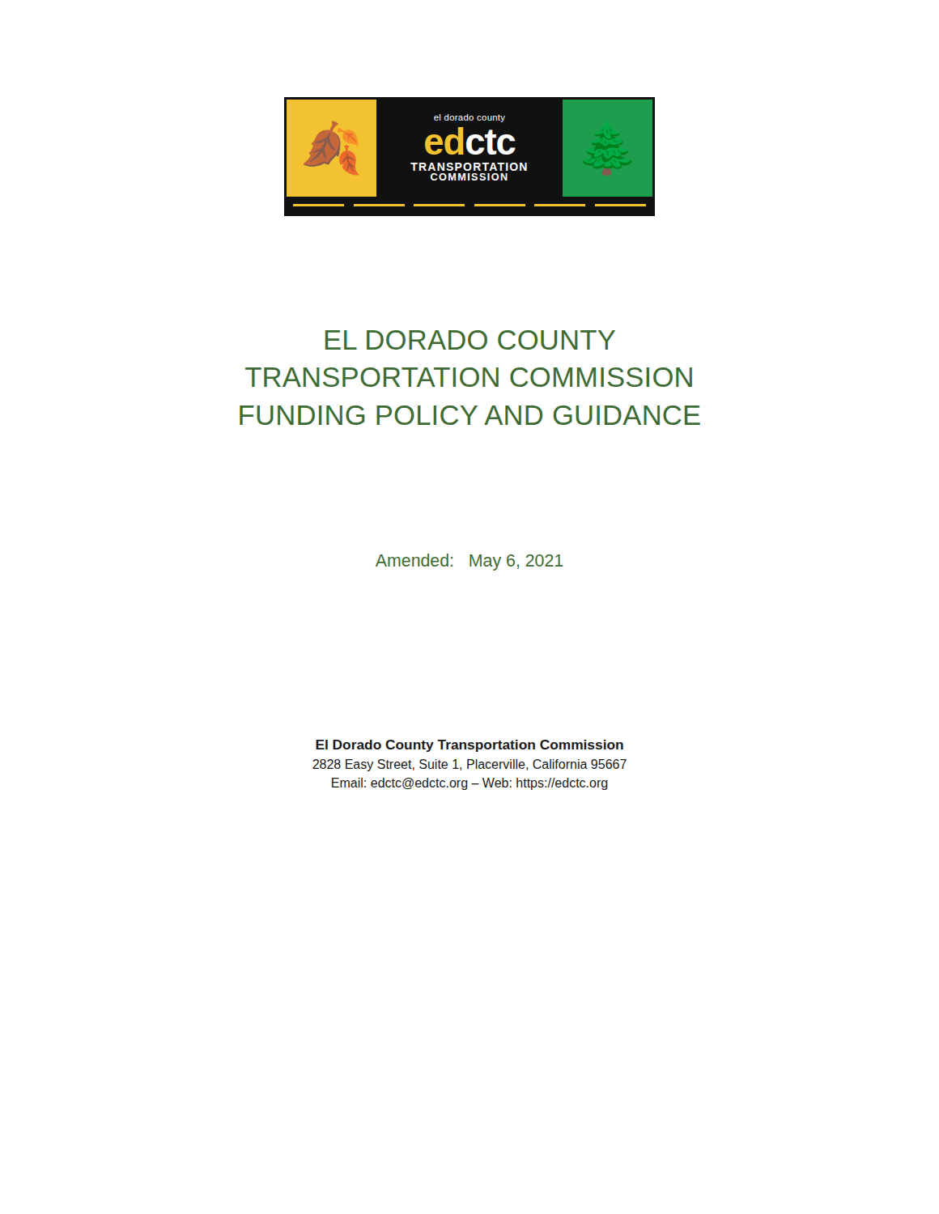🍂
el dorado county ed ctc TRANSPORTATIONCOMMISSION
🌲
EL DORADO COUNTY
TRANSPORTATION COMMISSION
FUNDING POLICY AND GUIDANCE
Amended: May 6, 2021
El Dorado County Transportation Commission
2828 Easy Street, Suite 1, Placerville, California 95667
Email: edctc@edctc.org – Web: https://edctc.org